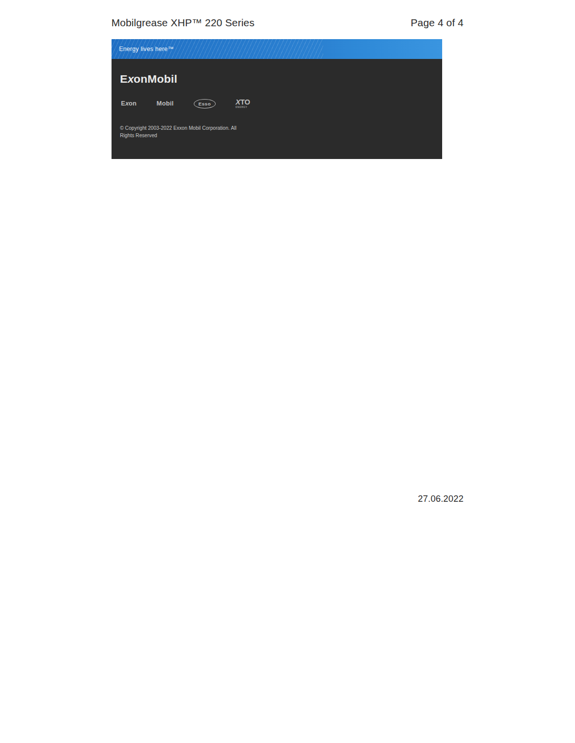Mobilgrease XHP™ 220 Series Page 4 of 4
Energy lives here™
ExonMobil
Exon Mobil Esso XTO ENERGY
© Copyright 2003-2022 Exxon Mobil Corporation. All Rights Reserved
27.06.2022